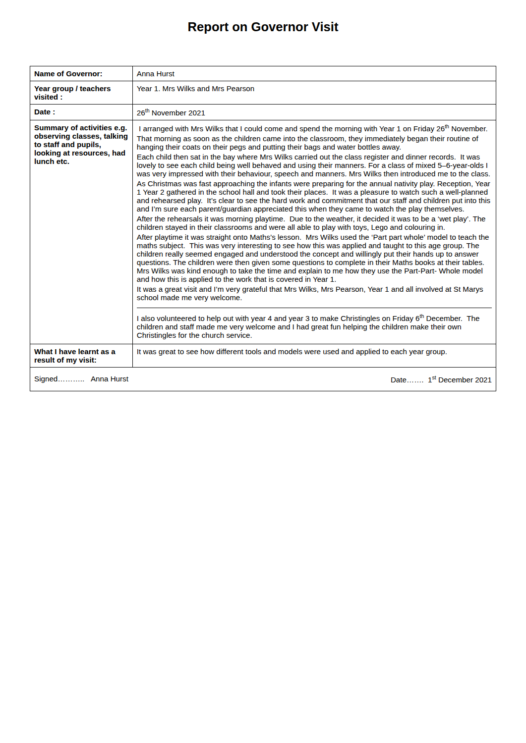Report on Governor Visit
| Name of Governor: | Anna Hurst |
| Year group / teachers visited : | Year 1. Mrs Wilks and Mrs Pearson |
| Date : | 26 th November 2021 |
| Summary of activities e.g. observing classes, talking to staff and pupils, looking at resources, had lunch etc. | I arranged with Mrs Wilks that I could come and spend the morning with Year 1 on Friday 26 th November. That morning as soon as the children came into the classroom, they immediately began their routine of hanging their coats on their pegs and putting their bags and water bottles away. Each child then sat in the bay where Mrs Wilks carried out the class register and dinner records. It was lovely to see each child being well behaved and using their manners. For a class of mixed 5–6-year-olds I was very impressed with their behaviour, speech and manners. Mrs Wilks then introduced me to the class. As Christmas was fast approaching the infants were preparing for the annual nativity play. Reception, Year 1 Year 2 gathered in the school hall and took their places. It was a pleasure to watch such a well-planned and rehearsed play. It’s clear to see the hard work and commitment that our staff and children put into this and I’m sure each parent/guardian appreciated this when they came to watch the play themselves. After the rehearsals it was morning playtime. Due to the weather, it decided it was to be a ‘wet play’. The children stayed in their classrooms and were all able to play with toys, Lego and colouring in. After playtime it was straight onto Maths’s lesson. Mrs Wilks used the ‘Part part whole’ model to teach the maths subject. This was very interesting to see how this was applied and taught to this age group. The children really seemed engaged and understood the concept and willingly put their hands up to answer questions. The children were then given some questions to complete in their Maths books at their tables. Mrs Wilks was kind enough to take the time and explain to me how they use the Part-Part- Whole model and how this is applied to the work that is covered in Year 1. It was a great visit and I’m very grateful that Mrs Wilks, Mrs Pearson, Year 1 and all involved at St Marys school made me very welcome. I also volunteered to help out with year 4 and year 3 to make Christingles on Friday 6 th December. The children and staff made me very welcome and I had great fun helping the children make their own Christingles for the church service. |
| What I have learnt as a result of my visit: | It was great to see how different tools and models were used and applied to each year group. |
| Signed……….. Anna Hurst Date……. 1 st December 2021 |